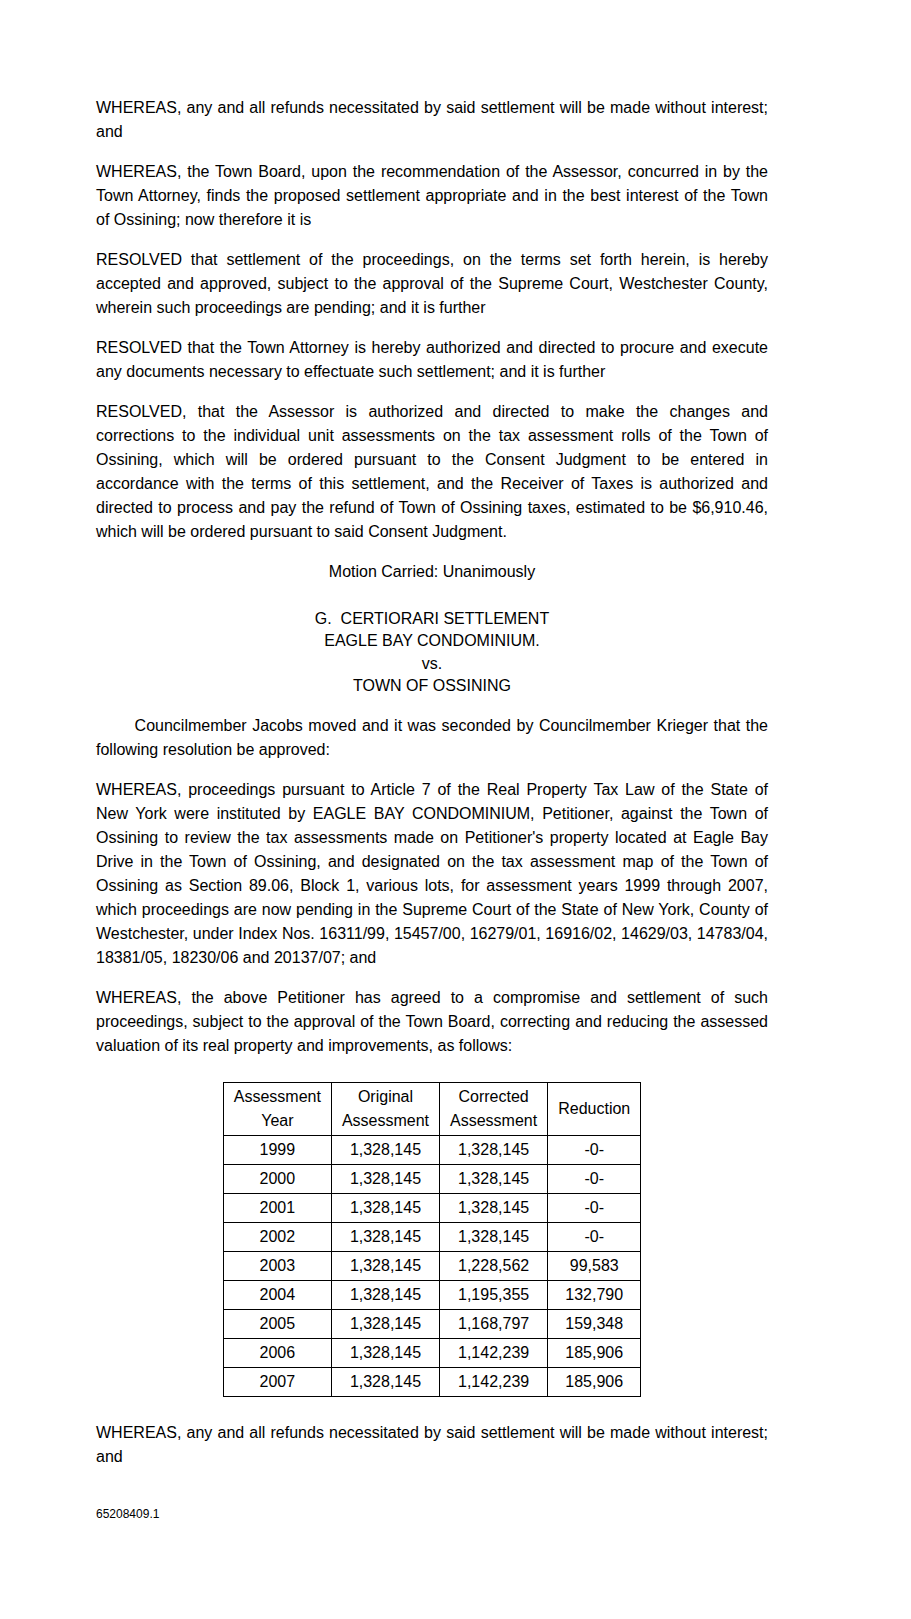WHEREAS, any and all refunds necessitated by said settlement will be made without interest; and
WHEREAS, the Town Board, upon the recommendation of the Assessor, concurred in by the Town Attorney, finds the proposed settlement appropriate and in the best interest of the Town of Ossining; now therefore it is
RESOLVED that settlement of the proceedings, on the terms set forth herein, is hereby accepted and approved, subject to the approval of the Supreme Court, Westchester County, wherein such proceedings are pending; and it is further
RESOLVED that the Town Attorney is hereby authorized and directed to procure and execute any documents necessary to effectuate such settlement; and it is further
RESOLVED, that the Assessor is authorized and directed to make the changes and corrections to the individual unit assessments on the tax assessment rolls of the Town of Ossining, which will be ordered pursuant to the Consent Judgment to be entered in accordance with the terms of this settlement, and the Receiver of Taxes is authorized and directed to process and pay the refund of Town of Ossining taxes, estimated to be $6,910.46, which will be ordered pursuant to said Consent Judgment.
Motion Carried: Unanimously
G. CERTIORARI SETTLEMENT
EAGLE BAY CONDOMINIUM.
vs.
TOWN OF OSSINING
Councilmember Jacobs moved and it was seconded by Councilmember Krieger that the following resolution be approved:
WHEREAS, proceedings pursuant to Article 7 of the Real Property Tax Law of the State of New York were instituted by EAGLE BAY CONDOMINIUM, Petitioner, against the Town of Ossining to review the tax assessments made on Petitioner's property located at Eagle Bay Drive in the Town of Ossining, and designated on the tax assessment map of the Town of Ossining as Section 89.06, Block 1, various lots, for assessment years 1999 through 2007, which proceedings are now pending in the Supreme Court of the State of New York, County of Westchester, under Index Nos. 16311/99, 15457/00, 16279/01, 16916/02, 14629/03, 14783/04, 18381/05, 18230/06 and 20137/07; and
WHEREAS, the above Petitioner has agreed to a compromise and settlement of such proceedings, subject to the approval of the Town Board, correcting and reducing the assessed valuation of its real property and improvements, as follows:
| Assessment Year | Original Assessment | Corrected Assessment | Reduction |
| --- | --- | --- | --- |
| 1999 | 1,328,145 | 1,328,145 | -0- |
| 2000 | 1,328,145 | 1,328,145 | -0- |
| 2001 | 1,328,145 | 1,328,145 | -0- |
| 2002 | 1,328,145 | 1,328,145 | -0- |
| 2003 | 1,328,145 | 1,228,562 | 99,583 |
| 2004 | 1,328,145 | 1,195,355 | 132,790 |
| 2005 | 1,328,145 | 1,168,797 | 159,348 |
| 2006 | 1,328,145 | 1,142,239 | 185,906 |
| 2007 | 1,328,145 | 1,142,239 | 185,906 |
WHEREAS, any and all refunds necessitated by said settlement will be made without interest; and
65208409.1